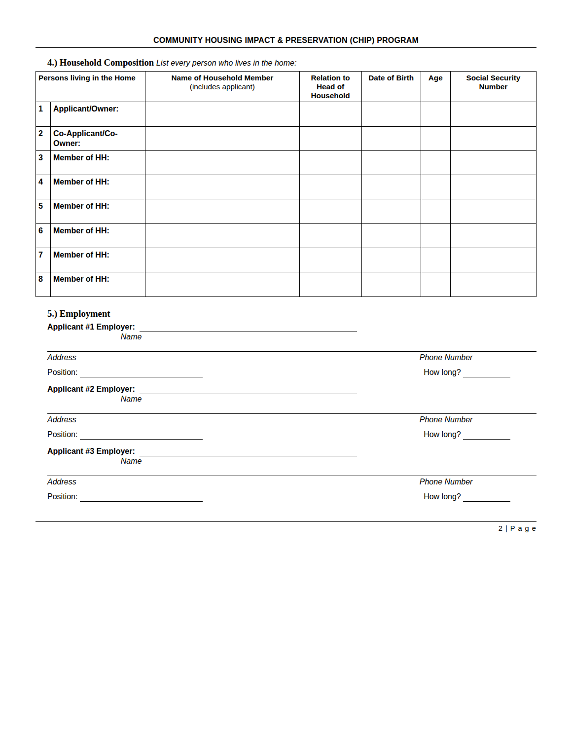COMMUNITY HOUSING IMPACT & PRESERVATION (CHIP) PROGRAM
4.) Household Composition List every person who lives in the home:
| Persons living in the Home | Name of Household Member (includes applicant) | Relation to Head of Household | Date of Birth | Age | Social Security Number |
| --- | --- | --- | --- | --- | --- |
| 1 | Applicant/Owner: | | | | | |
| 2 | Co-Applicant/Co-Owner: | | | | | |
| 3 | Member of HH: | | | | | |
| 4 | Member of HH: | | | | | |
| 5 | Member of HH: | | | | | |
| 6 | Member of HH: | | | | | |
| 7 | Member of HH: | | | | | |
| 8 | Member of HH: | | | | | |
5.) Employment
Applicant #1 Employer:
Name
Address Phone Number
Position: How long?
Applicant #2 Employer:
Name
Address Phone Number
Position: How long?
Applicant #3 Employer:
Name
Address Phone Number
Position: How long?
2 | P a g e